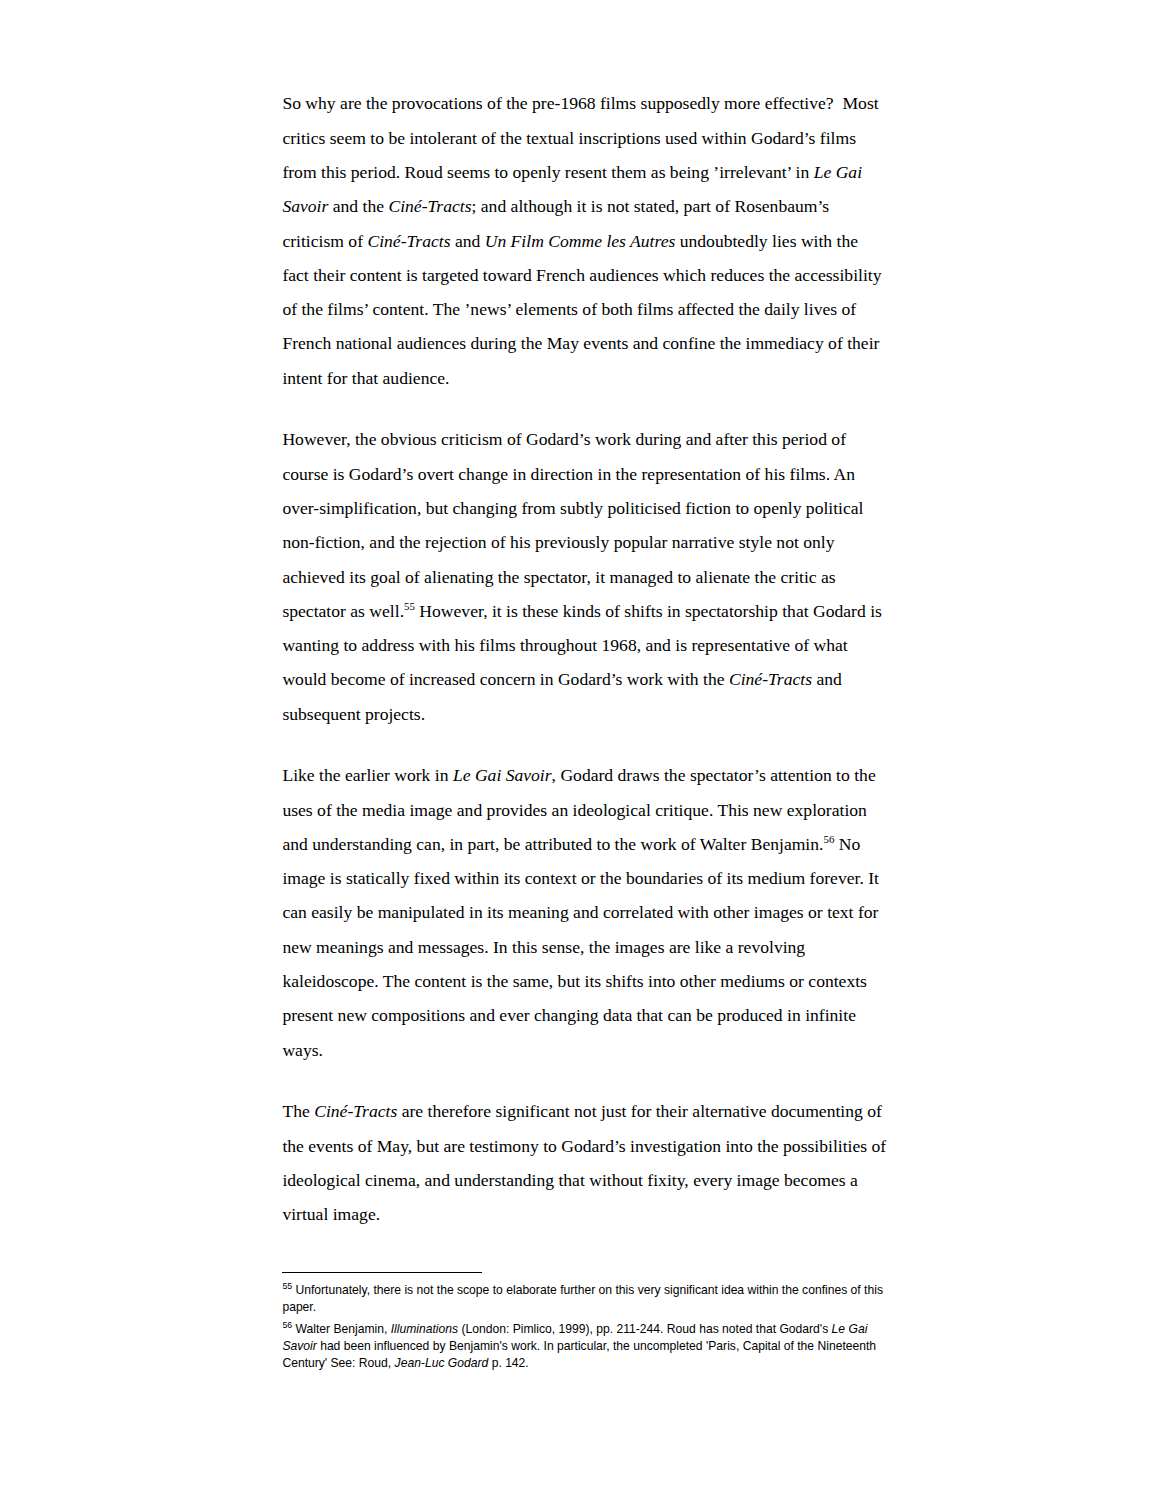So why are the provocations of the pre-1968 films supposedly more effective? Most critics seem to be intolerant of the textual inscriptions used within Godard’s films from this period. Roud seems to openly resent them as being ’irrelevant’ in Le Gai Savoir and the Ciné-Tracts; and although it is not stated, part of Rosenbaum’s criticism of Ciné-Tracts and Un Film Comme les Autres undoubtedly lies with the fact their content is targeted toward French audiences which reduces the accessibility of the films’ content. The ’news’ elements of both films affected the daily lives of French national audiences during the May events and confine the immediacy of their intent for that audience.
However, the obvious criticism of Godard’s work during and after this period of course is Godard’s overt change in direction in the representation of his films. An over-simplification, but changing from subtly politicised fiction to openly political non-fiction, and the rejection of his previously popular narrative style not only achieved its goal of alienating the spectator, it managed to alienate the critic as spectator as well.55 However, it is these kinds of shifts in spectatorship that Godard is wanting to address with his films throughout 1968, and is representative of what would become of increased concern in Godard’s work with the Ciné-Tracts and subsequent projects.
Like the earlier work in Le Gai Savoir, Godard draws the spectator’s attention to the uses of the media image and provides an ideological critique. This new exploration and understanding can, in part, be attributed to the work of Walter Benjamin.56 No image is statically fixed within its context or the boundaries of its medium forever. It can easily be manipulated in its meaning and correlated with other images or text for new meanings and messages. In this sense, the images are like a revolving kaleidoscope. The content is the same, but its shifts into other mediums or contexts present new compositions and ever changing data that can be produced in infinite ways.
The Ciné-Tracts are therefore significant not just for their alternative documenting of the events of May, but are testimony to Godard’s investigation into the possibilities of ideological cinema, and understanding that without fixity, every image becomes a virtual image.
55 Unfortunately, there is not the scope to elaborate further on this very significant idea within the confines of this paper.
56 Walter Benjamin, Illuminations (London: Pimlico, 1999), pp. 211-244. Roud has noted that Godard's Le Gai Savoir had been influenced by Benjamin's work. In particular, the uncompleted 'Paris, Capital of the Nineteenth Century' See: Roud, Jean-Luc Godard p. 142.